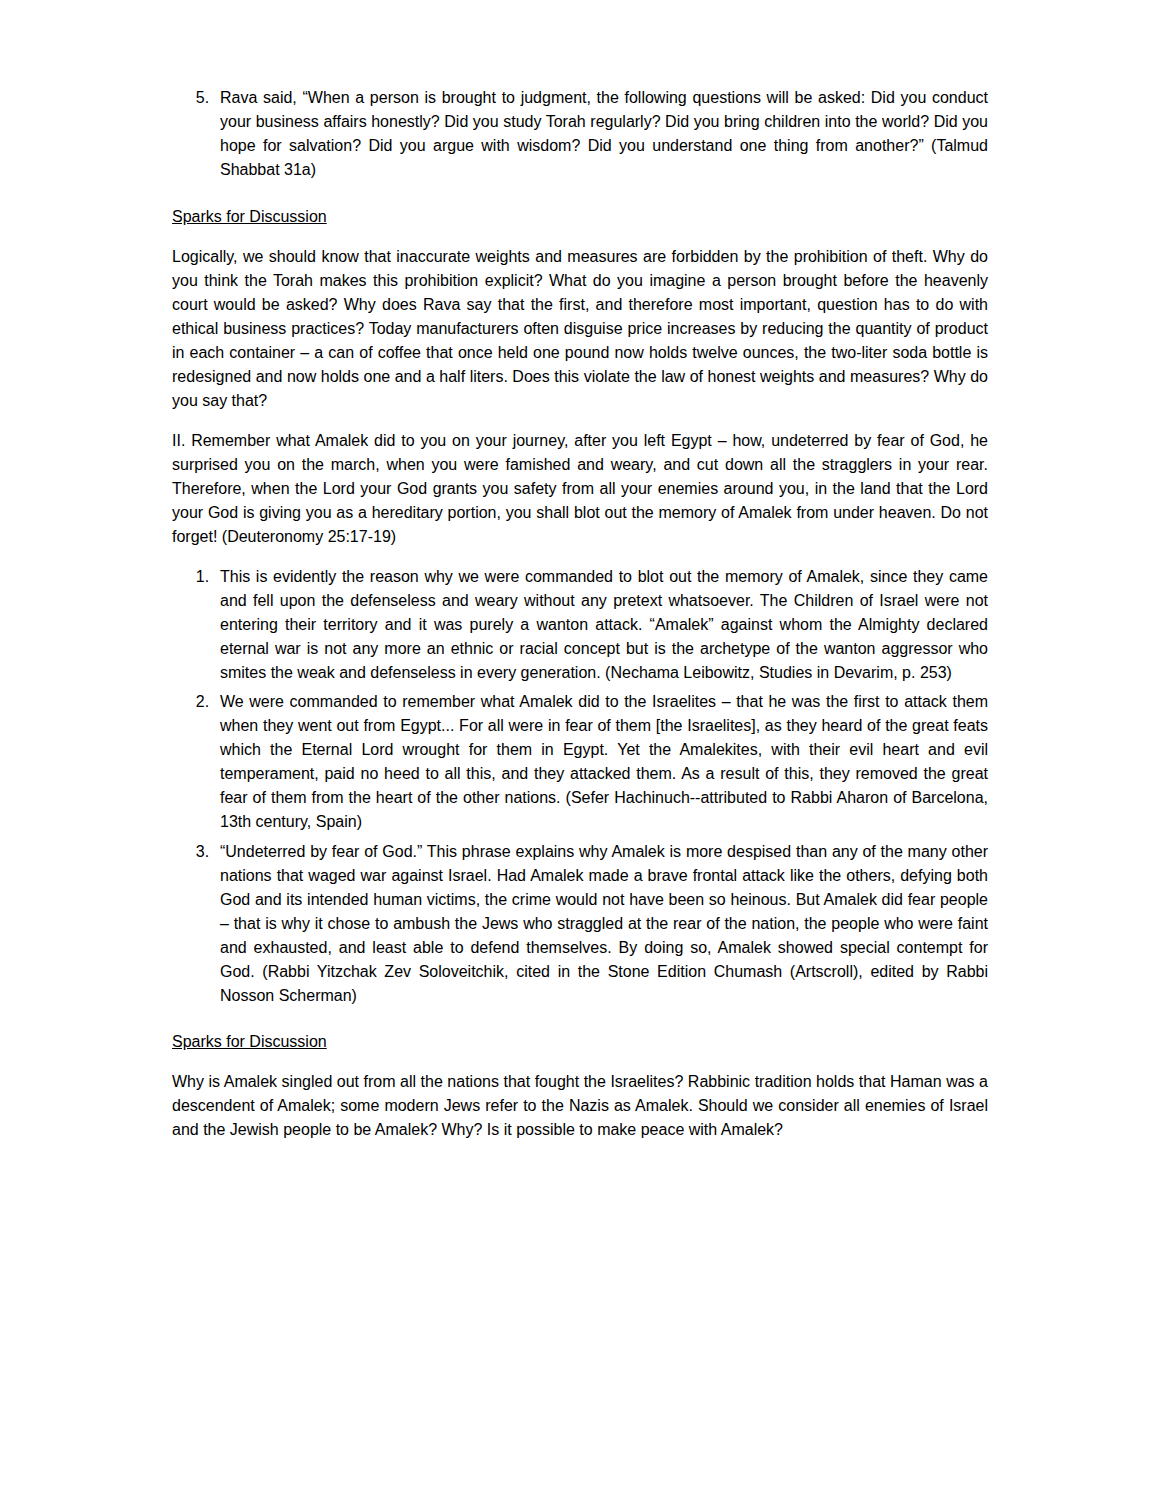Rava said, “When a person is brought to judgment, the following questions will be asked: Did you conduct your business affairs honestly? Did you study Torah regularly? Did you bring children into the world? Did you hope for salvation? Did you argue with wisdom? Did you understand one thing from another?” (Talmud Shabbat 31a)
Sparks for Discussion
Logically, we should know that inaccurate weights and measures are forbidden by the prohibition of theft. Why do you think the Torah makes this prohibition explicit? What do you imagine a person brought before the heavenly court would be asked? Why does Rava say that the first, and therefore most important, question has to do with ethical business practices? Today manufacturers often disguise price increases by reducing the quantity of product in each container – a can of coffee that once held one pound now holds twelve ounces, the two-liter soda bottle is redesigned and now holds one and a half liters. Does this violate the law of honest weights and measures? Why do you say that?
II. Remember what Amalek did to you on your journey, after you left Egypt – how, undeterred by fear of God, he surprised you on the march, when you were famished and weary, and cut down all the stragglers in your rear. Therefore, when the Lord your God grants you safety from all your enemies around you, in the land that the Lord your God is giving you as a hereditary portion, you shall blot out the memory of Amalek from under heaven. Do not forget! (Deuteronomy 25:17-19)
This is evidently the reason why we were commanded to blot out the memory of Amalek, since they came and fell upon the defenseless and weary without any pretext whatsoever. The Children of Israel were not entering their territory and it was purely a wanton attack. “Amalek” against whom the Almighty declared eternal war is not any more an ethnic or racial concept but is the archetype of the wanton aggressor who smites the weak and defenseless in every generation. (Nechama Leibowitz, Studies in Devarim, p. 253)
We were commanded to remember what Amalek did to the Israelites – that he was the first to attack them when they went out from Egypt... For all were in fear of them [the Israelites], as they heard of the great feats which the Eternal Lord wrought for them in Egypt. Yet the Amalekites, with their evil heart and evil temperament, paid no heed to all this, and they attacked them. As a result of this, they removed the great fear of them from the heart of the other nations. (Sefer Hachinuch--attributed to Rabbi Aharon of Barcelona, 13th century, Spain)
“Undeterred by fear of God.” This phrase explains why Amalek is more despised than any of the many other nations that waged war against Israel. Had Amalek made a brave frontal attack like the others, defying both God and its intended human victims, the crime would not have been so heinous. But Amalek did fear people – that is why it chose to ambush the Jews who straggled at the rear of the nation, the people who were faint and exhausted, and least able to defend themselves. By doing so, Amalek showed special contempt for God. (Rabbi Yitzchak Zev Soloveitchik, cited in the Stone Edition Chumash (Artscroll), edited by Rabbi Nosson Scherman)
Sparks for Discussion
Why is Amalek singled out from all the nations that fought the Israelites? Rabbinic tradition holds that Haman was a descendent of Amalek; some modern Jews refer to the Nazis as Amalek. Should we consider all enemies of Israel and the Jewish people to be Amalek? Why? Is it possible to make peace with Amalek?